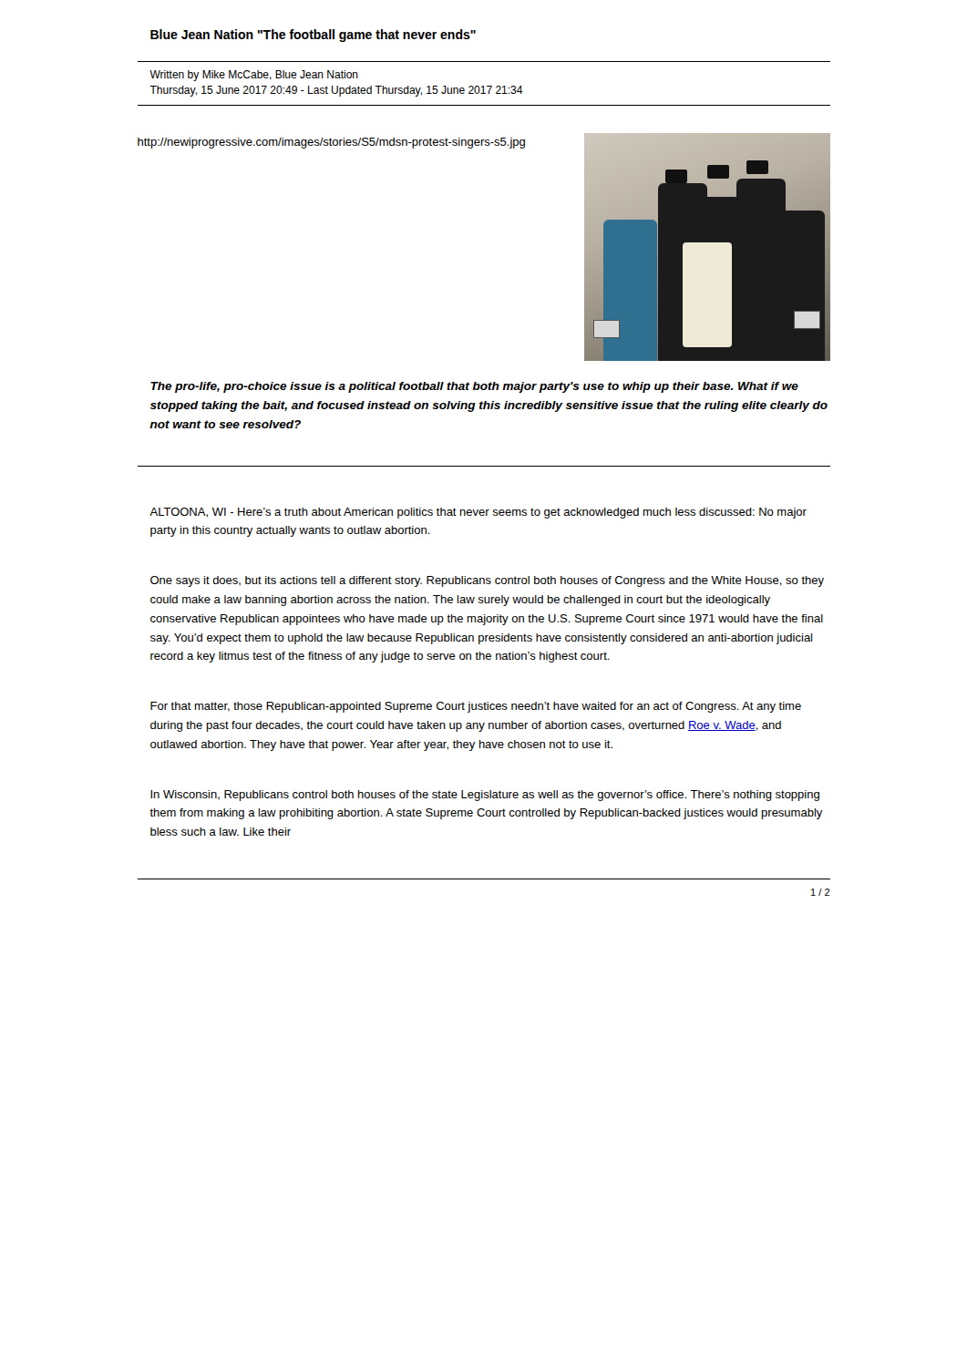Blue Jean Nation "The football game that never ends"
Written by Mike McCabe, Blue Jean Nation
Thursday, 15 June 2017 20:49 - Last Updated Thursday, 15 June 2017 21:34
http://newiprogressive.com/images/stories/S5/mdsn-protest-singers-s5.jpg
The pro-life, pro-choice issue is a political football that both major party's use to whip up their base. What if we stopped taking the bait, and focused instead on solving this incredibly sensitive issue that the ruling elite clearly do not want to see resolved?
ALTOONA, WI - Here’s a truth about American politics that never seems to get acknowledged much less discussed: No major party in this country actually wants to outlaw abortion.
One says it does, but its actions tell a different story. Republicans control both houses of Congress and the White House, so they could make a law banning abortion across the nation. The law surely would be challenged in court but the ideologically conservative Republican appointees who have made up the majority on the U.S. Supreme Court since 1971 would have the final say. You’d expect them to uphold the law because Republican presidents have consistently considered an anti-abortion judicial record a key litmus test of the fitness of any judge to serve on the nation’s highest court.
For that matter, those Republican-appointed Supreme Court justices needn’t have waited for an act of Congress. At any time during the past four decades, the court could have taken up any number of abortion cases, overturned Roe v. Wade, and outlawed abortion. They have that power. Year after year, they have chosen not to use it.
In Wisconsin, Republicans control both houses of the state Legislature as well as the governor’s office. There’s nothing stopping them from making a law prohibiting abortion. A state Supreme Court controlled by Republican-backed justices would presumably bless such a law. Like their
1 / 2